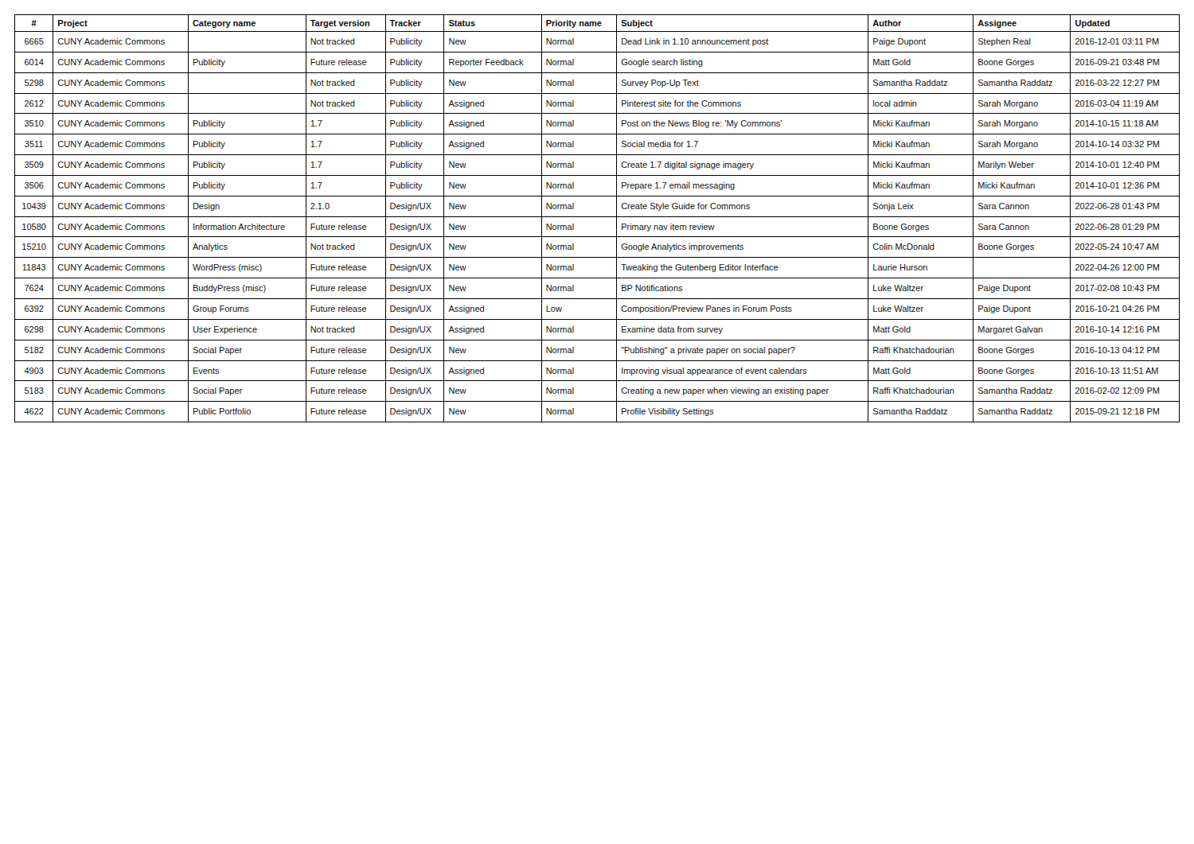| # | Project | Category name | Target version | Tracker | Status | Priority name | Subject | Author | Assignee | Updated |
| --- | --- | --- | --- | --- | --- | --- | --- | --- | --- | --- |
| 6665 | CUNY Academic Commons | | Not tracked | Publicity | New | Normal | Dead Link in 1.10 announcement post | Paige Dupont | Stephen Real | 2016-12-01 03:11 PM |
| 6014 | CUNY Academic Commons | Publicity | Future release | Publicity | Reporter Feedback | Normal | Google search listing | Matt Gold | Boone Gorges | 2016-09-21 03:48 PM |
| 5298 | CUNY Academic Commons | | Not tracked | Publicity | New | Normal | Survey Pop-Up Text | Samantha Raddatz | Samantha Raddatz | 2016-03-22 12:27 PM |
| 2612 | CUNY Academic Commons | | Not tracked | Publicity | Assigned | Normal | Pinterest site for the Commons | local admin | Sarah Morgano | 2016-03-04 11:19 AM |
| 3510 | CUNY Academic Commons | Publicity | 1.7 | Publicity | Assigned | Normal | Post on the News Blog re: 'My Commons' | Micki Kaufman | Sarah Morgano | 2014-10-15 11:18 AM |
| 3511 | CUNY Academic Commons | Publicity | 1.7 | Publicity | Assigned | Normal | Social media for 1.7 | Micki Kaufman | Sarah Morgano | 2014-10-14 03:32 PM |
| 3509 | CUNY Academic Commons | Publicity | 1.7 | Publicity | New | Normal | Create 1.7 digital signage imagery | Micki Kaufman | Marilyn Weber | 2014-10-01 12:40 PM |
| 3506 | CUNY Academic Commons | Publicity | 1.7 | Publicity | New | Normal | Prepare 1.7 email messaging | Micki Kaufman | Micki Kaufman | 2014-10-01 12:36 PM |
| 10439 | CUNY Academic Commons | Design | 2.1.0 | Design/UX | New | Normal | Create Style Guide for Commons | Sonja Leix | Sara Cannon | 2022-06-28 01:43 PM |
| 10580 | CUNY Academic Commons | Information Architecture | Future release | Design/UX | New | Normal | Primary nav item review | Boone Gorges | Sara Cannon | 2022-06-28 01:29 PM |
| 15210 | CUNY Academic Commons | Analytics | Not tracked | Design/UX | New | Normal | Google Analytics improvements | Colin McDonald | Boone Gorges | 2022-05-24 10:47 AM |
| 11843 | CUNY Academic Commons | WordPress (misc) | Future release | Design/UX | New | Normal | Tweaking the Gutenberg Editor Interface | Laurie Hurson | | 2022-04-26 12:00 PM |
| 7624 | CUNY Academic Commons | BuddyPress (misc) | Future release | Design/UX | New | Normal | BP Notifications | Luke Waltzer | Paige Dupont | 2017-02-08 10:43 PM |
| 6392 | CUNY Academic Commons | Group Forums | Future release | Design/UX | Assigned | Low | Composition/Preview Panes in Forum Posts | Luke Waltzer | Paige Dupont | 2016-10-21 04:26 PM |
| 6298 | CUNY Academic Commons | User Experience | Not tracked | Design/UX | Assigned | Normal | Examine data from survey | Matt Gold | Margaret Galvan | 2016-10-14 12:16 PM |
| 5182 | CUNY Academic Commons | Social Paper | Future release | Design/UX | New | Normal | "Publishing" a private paper on social paper? | Raffi Khatchadourian | Boone Gorges | 2016-10-13 04:12 PM |
| 4903 | CUNY Academic Commons | Events | Future release | Design/UX | Assigned | Normal | Improving visual appearance of event calendars | Matt Gold | Boone Gorges | 2016-10-13 11:51 AM |
| 5183 | CUNY Academic Commons | Social Paper | Future release | Design/UX | New | Normal | Creating a new paper when viewing an existing paper | Raffi Khatchadourian | Samantha Raddatz | 2016-02-02 12:09 PM |
| 4622 | CUNY Academic Commons | Public Portfolio | Future release | Design/UX | New | Normal | Profile Visibility Settings | Samantha Raddatz | Samantha Raddatz | 2015-09-21 12:18 PM |